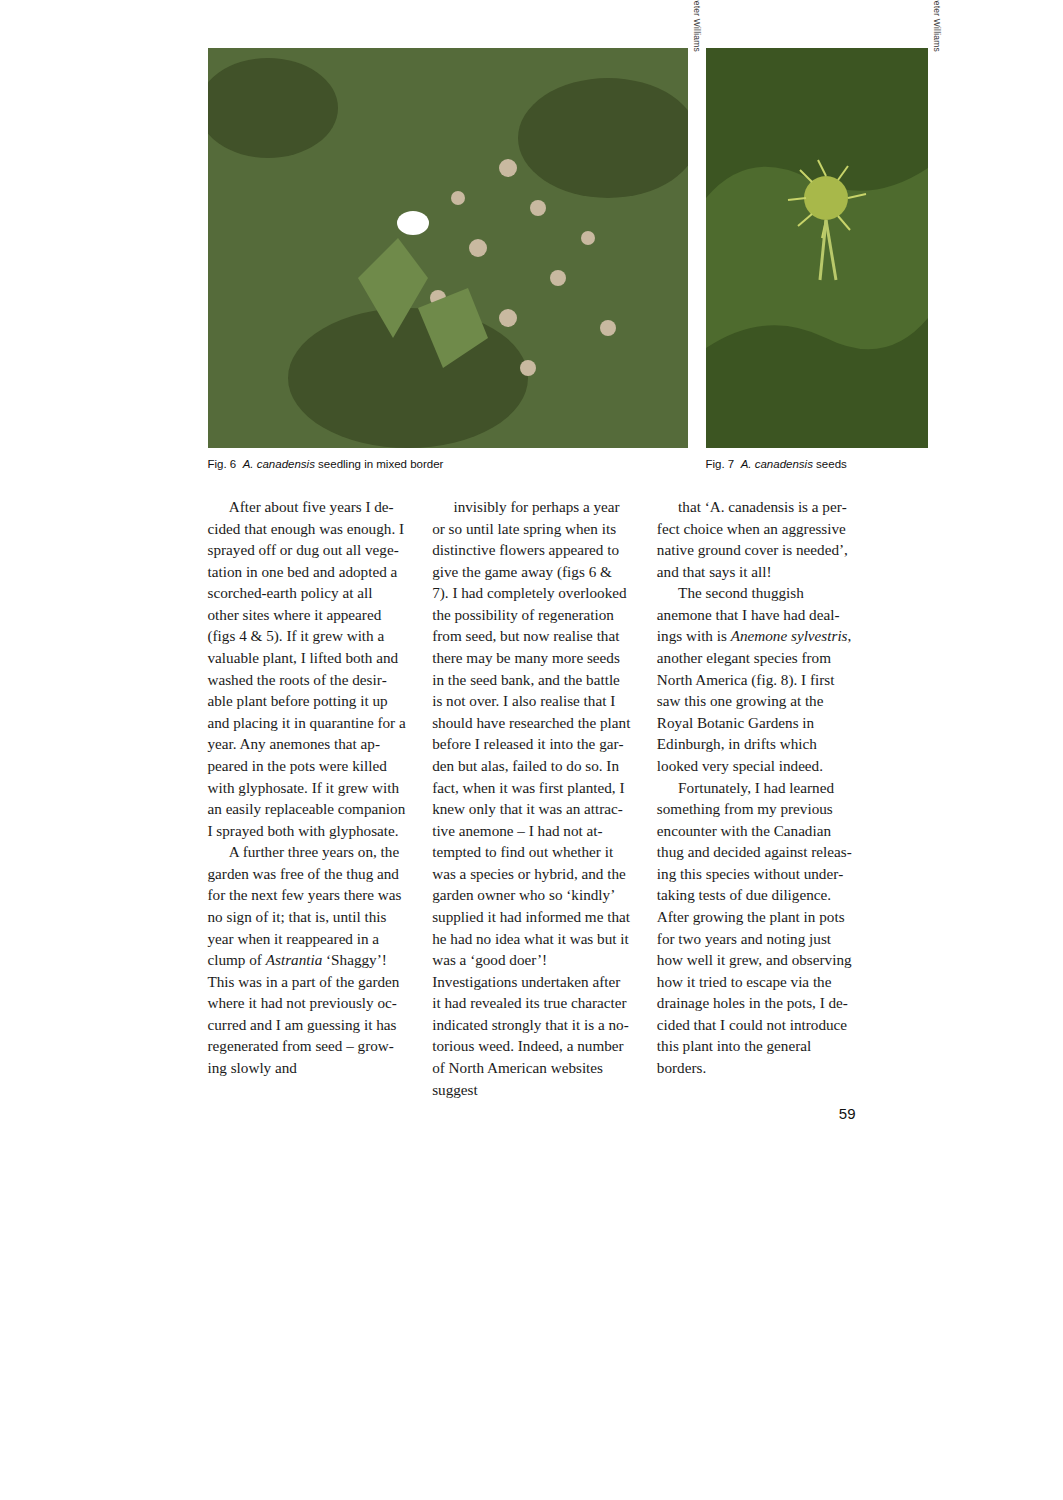©Peter Williams
Fig. 6 A. canadensis seedling in mixed border
©Peter Williams
Fig. 7 A. canadensis seeds
After about five years I decided that enough was enough. I sprayed off or dug out all vegetation in one bed and adopted a scorched-earth policy at all other sites where it appeared (figs 4 & 5). If it grew with a valuable plant, I lifted both and washed the roots of the desirable plant before potting it up and placing it in quarantine for a year. Any anemones that appeared in the pots were killed with glyphosate. If it grew with an easily replaceable companion I sprayed both with glyphosate.
A further three years on, the garden was free of the thug and for the next few years there was no sign of it; that is, until this year when it reappeared in a clump of Astrantia ‘Shaggy’! This was in a part of the garden where it had not previously occurred and I am guessing it has regenerated from seed – growing slowly and
invisibly for perhaps a year or so until late spring when its distinctive flowers appeared to give the game away (figs 6 & 7). I had completely overlooked the possibility of regeneration from seed, but now realise that there may be many more seeds in the seed bank, and the battle is not over. I also realise that I should have researched the plant before I released it into the garden but alas, failed to do so. In fact, when it was first planted, I knew only that it was an attractive anemone – I had not attempted to find out whether it was a species or hybrid, and the garden owner who so ‘kindly’ supplied it had informed me that he had no idea what it was but it was a ‘good doer’! Investigations undertaken after it had revealed its true character indicated strongly that it is a notorious weed. Indeed, a number of North American websites suggest
that ‘A. canadensis is a perfect choice when an aggressive native ground cover is needed’, and that says it all!
The second thuggish anemone that I have had dealings with is Anemone sylvestris, another elegant species from North America (fig. 8). I first saw this one growing at the Royal Botanic Gardens in Edinburgh, in drifts which looked very special indeed.
Fortunately, I had learned something from my previous encounter with the Canadian thug and decided against releasing this species without undertaking tests of due diligence. After growing the plant in pots for two years and noting just how well it grew, and observing how it tried to escape via the drainage holes in the pots, I decided that I could not introduce this plant into the general borders.
59